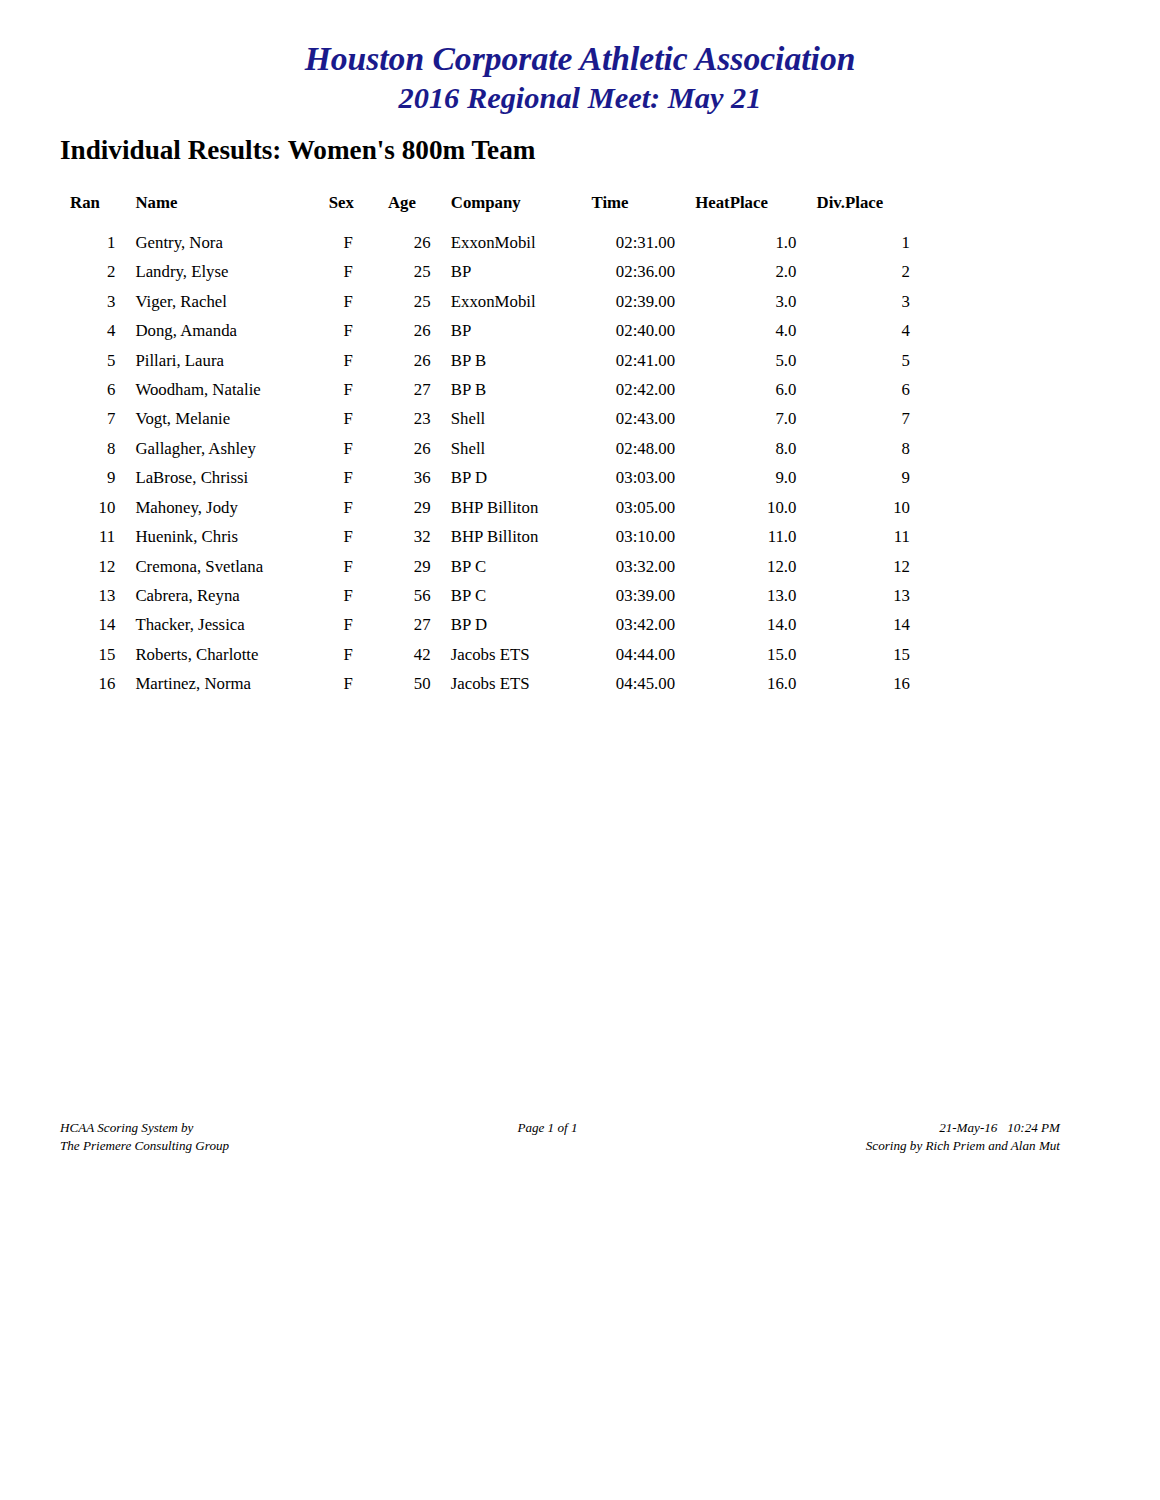Houston Corporate Athletic Association
2016 Regional Meet: May 21
Individual Results: Women's 800m Team
| Ran | Name | Sex | Age | Company | Time | HeatPlace | Div.Place |
| --- | --- | --- | --- | --- | --- | --- | --- |
| 1 | Gentry, Nora | F | 26 | ExxonMobil | 02:31.00 | 1.0 | 1 |
| 2 | Landry, Elyse | F | 25 | BP | 02:36.00 | 2.0 | 2 |
| 3 | Viger, Rachel | F | 25 | ExxonMobil | 02:39.00 | 3.0 | 3 |
| 4 | Dong, Amanda | F | 26 | BP | 02:40.00 | 4.0 | 4 |
| 5 | Pillari, Laura | F | 26 | BP B | 02:41.00 | 5.0 | 5 |
| 6 | Woodham, Natalie | F | 27 | BP B | 02:42.00 | 6.0 | 6 |
| 7 | Vogt, Melanie | F | 23 | Shell | 02:43.00 | 7.0 | 7 |
| 8 | Gallagher, Ashley | F | 26 | Shell | 02:48.00 | 8.0 | 8 |
| 9 | LaBrose, Chrissi | F | 36 | BP D | 03:03.00 | 9.0 | 9 |
| 10 | Mahoney, Jody | F | 29 | BHP Billiton | 03:05.00 | 10.0 | 10 |
| 11 | Huenink, Chris | F | 32 | BHP Billiton | 03:10.00 | 11.0 | 11 |
| 12 | Cremona, Svetlana | F | 29 | BP C | 03:32.00 | 12.0 | 12 |
| 13 | Cabrera, Reyna | F | 56 | BP C | 03:39.00 | 13.0 | 13 |
| 14 | Thacker, Jessica | F | 27 | BP D | 03:42.00 | 14.0 | 14 |
| 15 | Roberts, Charlotte | F | 42 | Jacobs ETS | 04:44.00 | 15.0 | 15 |
| 16 | Martinez, Norma | F | 50 | Jacobs ETS | 04:45.00 | 16.0 | 16 |
HCAA Scoring System by
The Priemere Consulting Group
Page 1 of 1
21-May-16 10:24 PM
Scoring by Rich Priem and Alan Mut